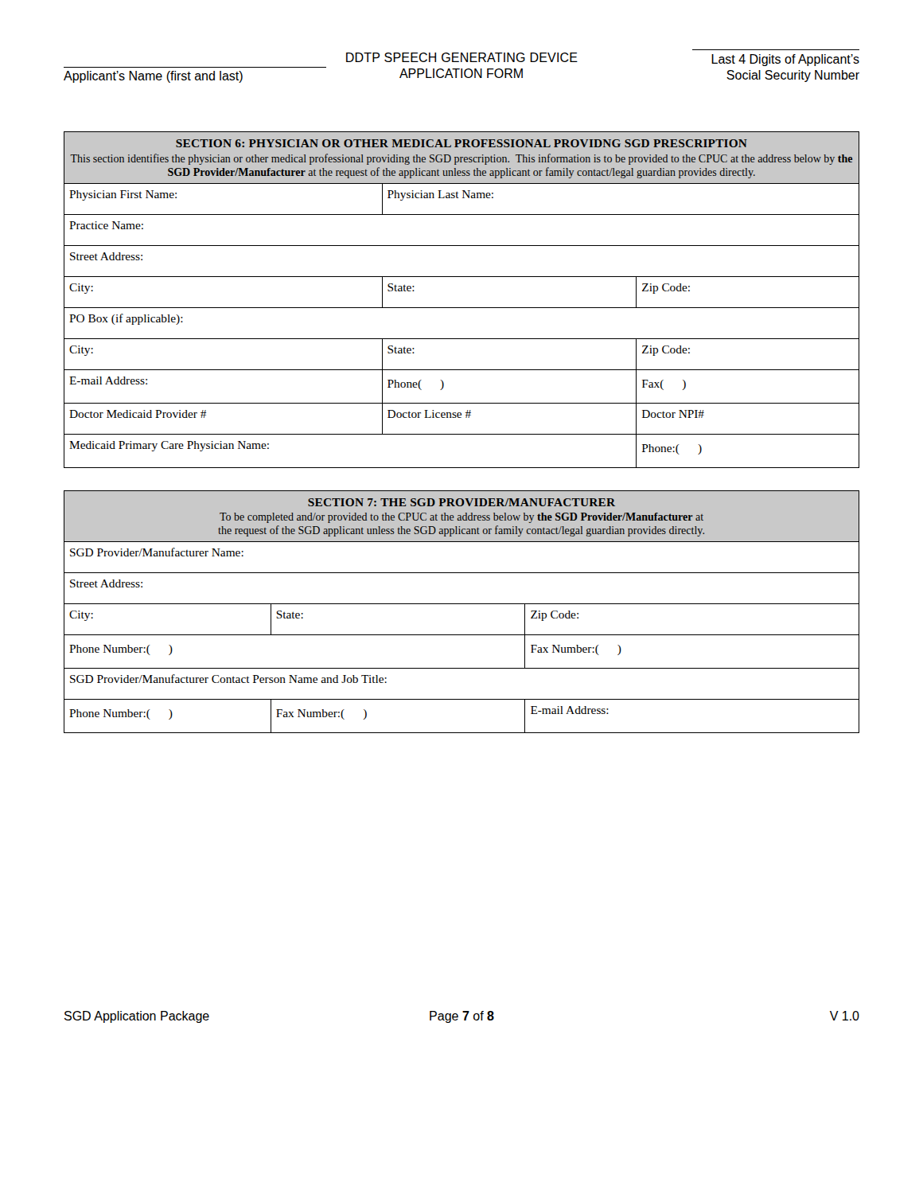Applicant’s Name (first and last)
DDTP SPEECH GENERATING DEVICE
APPLICATION FORM
Last 4 Digits of Applicant’s
Social Security Number
| SECTION 6: PHYSICIAN OR OTHER MEDICAL PROFESSIONAL PROVIDNG SGD PRESCRIPTION This section identifies the physician or other medical professional providing the SGD prescription. This information is to be provided to the CPUC at the address below by the SGD Provider/Manufacturer at the request of the applicant unless the applicant or family contact/legal guardian provides directly. |
| Physician First Name: | Physician Last Name: |
| Practice Name: |
| Street Address: |
| City: | State: | Zip Code: |
| PO Box (if applicable): |
| City: | State: | Zip Code: |
| E-mail Address: | Phone ( ) | Fax ( ) |
| Doctor Medicaid Provider # | Doctor License # | Doctor NPI# |
| Medicaid Primary Care Physician Name: | Phone: ( ) |
| SECTION 7: THE SGD PROVIDER/MANUFACTURER To be completed and/or provided to the CPUC at the address below by the SGD Provider/Manufacturer at the request of the SGD applicant unless the SGD applicant or family contact/legal guardian provides directly. |
| SGD Provider/Manufacturer Name: |
| Street Address: |
| City: | State: | Zip Code: |
| Phone Number: ( ) | Fax Number: ( ) |
| SGD Provider/Manufacturer Contact Person Name and Job Title: |
| Phone Number: ( ) | Fax Number: ( ) | E-mail Address: |
SGD Application Package
Page 7 of 8
V 1.0